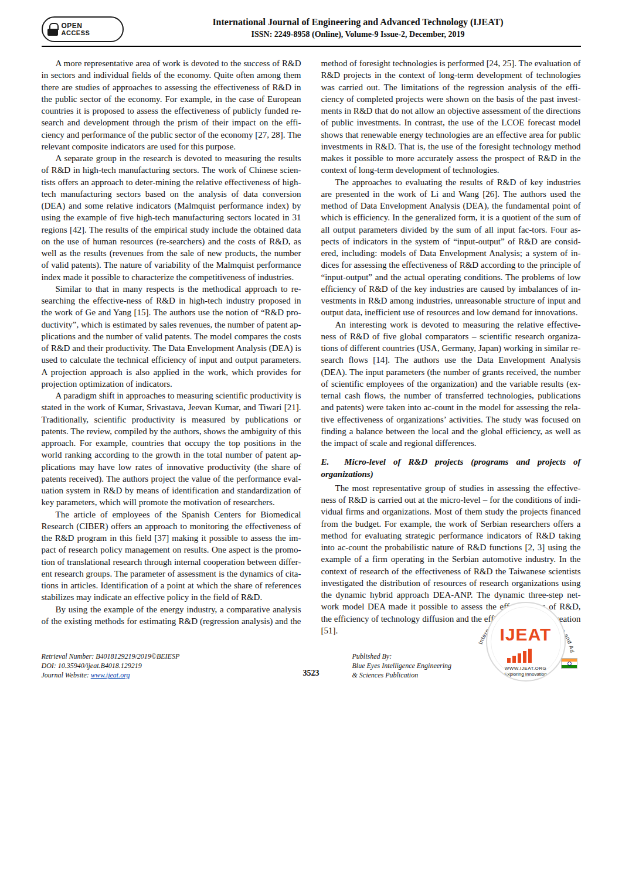OPENACCESS
International Journal of Engineering and Advanced Technology (IJEAT)
ISSN: 2249-8958 (Online), Volume-9 Issue-2, December, 2019
A more representative area of work is devoted to the success of R&D in sectors and individual fields of the economy. Quite often among them there are studies of approaches to assessing the effectiveness of R&D in the public sector of the economy. For example, in the case of European countries it is proposed to assess the effectiveness of publicly funded re-search and development through the prism of their impact on the efficiency and performance of the public sector of the economy [27, 28]. The relevant composite indicators are used for this purpose.
A separate group in the research is devoted to measuring the results of R&D in high-tech manufacturing sectors. The work of Chinese scientists offers an approach to deter-mining the relative effectiveness of high-tech manufacturing sectors based on the analysis of data conversion (DEA) and some relative indicators (Malmquist performance index) by using the example of five high-tech manufacturing sectors located in 31 regions [42]. The results of the empirical study include the obtained data on the use of human resources (re-searchers) and the costs of R&D, as well as the results (revenues from the sale of new products, the number of valid patents). The nature of variability of the Malmquist performance index made it possible to characterize the competitiveness of industries.
Similar to that in many respects is the methodical approach to researching the effective-ness of R&D in high-tech industry proposed in the work of Ge and Yang [15]. The authors use the notion of “R&D productivity”, which is estimated by sales revenues, the number of patent applications and the number of valid patents. The model compares the costs of R&D and their productivity. The Data Envelopment Analysis (DEA) is used to calculate the technical efficiency of input and output parameters. A projection approach is also applied in the work, which provides for projection optimization of indicators.
A paradigm shift in approaches to measuring scientific productivity is stated in the work of Kumar, Srivastava, Jeevan Kumar, and Tiwari [21]. Traditionally, scientific productivity is measured by publications or patents. The review, compiled by the authors, shows the ambiguity of this approach. For example, countries that occupy the top positions in the world ranking according to the growth in the total number of patent applications may have low rates of innovative productivity (the share of patents received). The authors project the value of the performance evaluation system in R&D by means of identification and standardization of key parameters, which will promote the motivation of researchers.
The article of employees of the Spanish Centers for Biomedical Research (CIBER) offers an approach to monitoring the effectiveness of the R&D program in this field [37] making it possible to assess the impact of research policy management on results. One aspect is the promotion of translational research through internal cooperation between different research groups. The parameter of assessment is the dynamics of citations in articles. Identification of a point at which the share of references stabilizes may indicate an effective policy in the field of R&D.
By using the example of the energy industry, a comparative analysis of the existing methods for estimating R&D (regression analysis) and the method of foresight technologies is performed [24, 25]. The evaluation of R&D projects in the context of long-term development of technologies was carried out. The limitations of the regression analysis of the efficiency of completed projects were shown on the basis of the past investments in R&D that do not allow an objective assessment of the directions of public investments. In contrast, the use of the LCOE forecast model shows that renewable energy technologies are an effective area for public investments in R&D. That is, the use of the foresight technology method makes it possible to more accurately assess the prospect of R&D in the context of long-term development of technologies.
The approaches to evaluating the results of R&D of key industries are presented in the work of Li and Wang [26]. The authors used the method of Data Envelopment Analysis (DEA), the fundamental point of which is efficiency. In the generalized form, it is a quotient of the sum of all output parameters divided by the sum of all input fac-tors. Four aspects of indicators in the system of “input-output” of R&D are considered, including: models of Data Envelopment Analysis; a system of indices for assessing the effectiveness of R&D according to the principle of “input-output” and the actual operating conditions. The problems of low efficiency of R&D of the key industries are caused by imbalances of investments in R&D among industries, unreasonable structure of input and output data, inefficient use of resources and low demand for innovations.
An interesting work is devoted to measuring the relative effectiveness of R&D of five global comparators – scientific research organizations of different countries (USA, Germany, Japan) working in similar research flows [14]. The authors use the Data Envelopment Analysis (DEA). The input parameters (the number of grants received, the number of scientific employees of the organization) and the variable results (external cash flows, the number of transferred technologies, publications and patents) were taken into ac-count in the model for assessing the relative effectiveness of organizations’ activities. The study was focused on finding a balance between the local and the global efficiency, as well as the impact of scale and regional differences.
E. Micro-level of R&D projects (programs and projects of organizations)
The most representative group of studies in assessing the effectiveness of R&D is carried out at the micro-level – for the conditions of individual firms and organizations. Most of them study the projects financed from the budget. For example, the work of Serbian researchers offers a method for evaluating strategic performance indicators of R&D taking into ac-count the probabilistic nature of R&D functions [2, 3] using the example of a firm operating in the Serbian automotive industry. In the context of research of the effectiveness of R&D the Taiwanese scientists investigated the distribution of resources of research organizations using the dynamic hybrid approach DEA-ANP. The dynamic three-step network model DEA made it possible to assess the effectiveness of R&D, the efficiency of technology diffusion and the efficiency of value creation [51].
Retrieval Number: B4018129219/2019©BEIESP
DOI: 10.35940/ijeat.B4018.129219
Journal Website: www.ijeat.org
3523
Published By:
Blue Eyes Intelligence Engineering
& Sciences Publication
International Journal of Engineering and Advanced Technology
IJEAT
WWW.IJEAT.ORG
Exploring Innovation